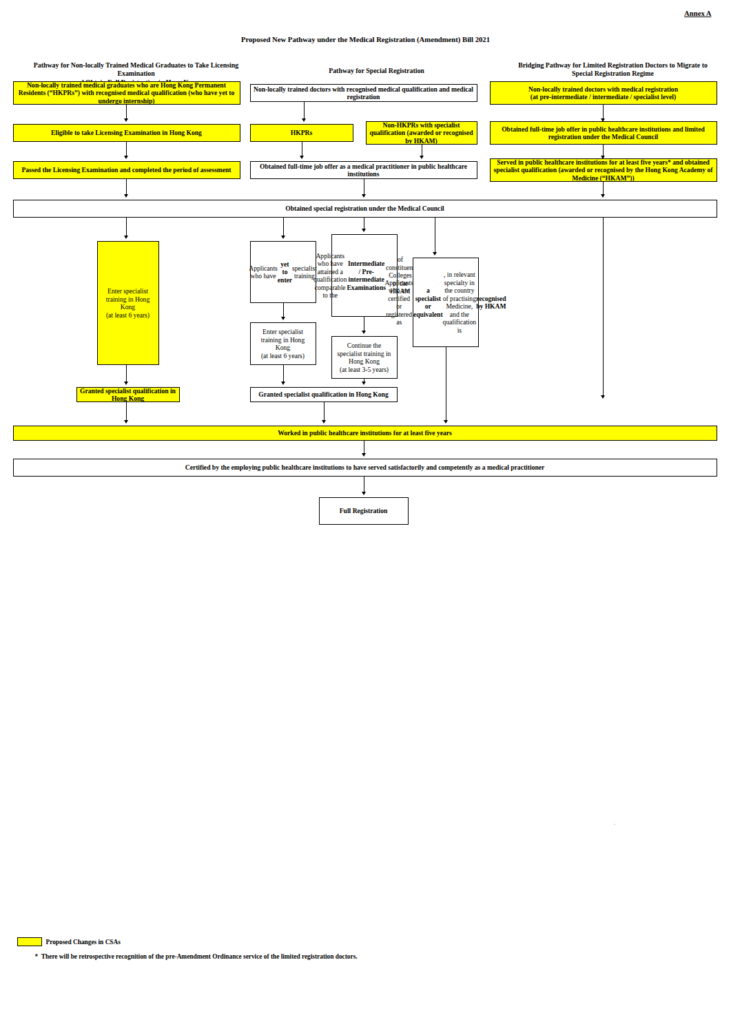Annex A
Proposed New Pathway under the Medical Registration (Amendment) Bill 2021
Pathway for Non-locally Trained Medical Graduates to Take Licensing Examination
and Obtain Full Registration in Hong Kong
Pathway for Special Registration
Bridging Pathway for Limited Registration Doctors to Migrate to
Special Registration Regime
Non-locally trained medical graduates who are Hong Kong Permanent Residents (“HKPRs”) with recognised medical qualification (who have yet to undergo internship)
Non-locally trained doctors with recognised medical qualification and medical registration
Non-locally trained doctors with medical registration
(at pre-intermediate / intermediate / specialist level)
Eligible to take Licensing Examination in Hong Kong
HKPRs
Non-HKPRs with specialist qualification (awarded or recognised by HKAM)
Obtained full-time job offer in public healthcare institutions and limited registration under the Medical Council
Passed the Licensing Examination and completed the period of assessment
Obtained full-time job offer as a medical practitioner in public healthcare institutions
Served in public healthcare institutions for at least five years* and obtained specialist qualification (awarded or recognised by the Hong Kong Academy of Medicine (“HKAM”))
Obtained special registration under the Medical Council
Enter specialist training in Hong Kong
(at least 6 years)
Applicants who have yet to enter specialist training
Enter specialist training in Hong Kong
(at least 6 years)
Applicants who have attained a qualification comparable to the Intermediate / Pre-intermediate Examinations of constituent Colleges of the HKAM
Continue the specialist training in Hong Kong
(at least 3-5 years)
Applicants who are certified or registered as a specialist or equivalent, in relevant specialty in the country of practising Medicine, and the qualification is recognised by HKAM
Granted specialist qualification in Hong Kong
Granted specialist qualification in Hong Kong
Worked in public healthcare institutions for at least five years
Certified by the employing public healthcare institutions to have served satisfactorily and competently as a medical practitioner
Full Registration
`
Proposed Changes in CSAs
* There will be retrospective recognition of the pre-Amendment Ordinance service of the limited registration doctors.